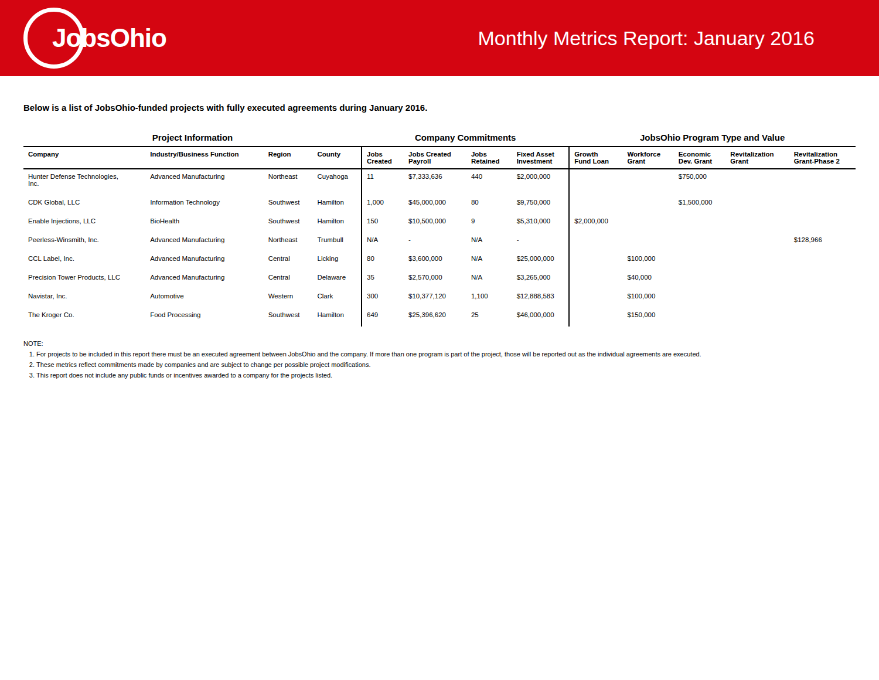JobsOhio
Monthly Metrics Report: January 2016
Below is a list of JobsOhio-funded projects with fully executed agreements during January 2016.
| Project Information | Company Commitments | JobsOhio Program Type and Value |
| --- | --- | --- |
| Company | Industry/Business Function | Region | County | Jobs Created | Jobs Created Payroll | Jobs Retained | Fixed Asset Investment | Growth Fund Loan | Workforce Grant | Economic Dev. Grant | Revitalization Grant | Revitalization Grant-Phase 2 |
| Hunter Defense Technologies, Inc. | Advanced Manufacturing | Northeast | Cuyahoga | 11 | $7,333,636 | 440 | $2,000,000 | | | $750,000 | | |
| CDK Global, LLC | Information Technology | Southwest | Hamilton | 1,000 | $45,000,000 | 80 | $9,750,000 | | | $1,500,000 | | |
| Enable Injections, LLC | BioHealth | Southwest | Hamilton | 150 | $10,500,000 | 9 | $5,310,000 | $2,000,000 | | | | |
| Peerless-Winsmith, Inc. | Advanced Manufacturing | Northeast | Trumbull | N/A | - | N/A | - | | | | | $128,966 |
| CCL Label, Inc. | Advanced Manufacturing | Central | Licking | 80 | $3,600,000 | N/A | $25,000,000 | | $100,000 | | | |
| Precision Tower Products, LLC | Advanced Manufacturing | Central | Delaware | 35 | $2,570,000 | N/A | $3,265,000 | | $40,000 | | | |
| Navistar, Inc. | Automotive | Western | Clark | 300 | $10,377,120 | 1,100 | $12,888,583 | | $100,000 | | | |
| The Kroger Co. | Food Processing | Southwest | Hamilton | 649 | $25,396,620 | 25 | $46,000,000 | | $150,000 | | | |
NOTE:
For projects to be included in this report there must be an executed agreement between JobsOhio and the company. If more than one program is part of the project, those will be reported out as the individual agreements are executed.
These metrics reflect commitments made by companies and are subject to change per possible project modifications.
This report does not include any public funds or incentives awarded to a company for the projects listed.